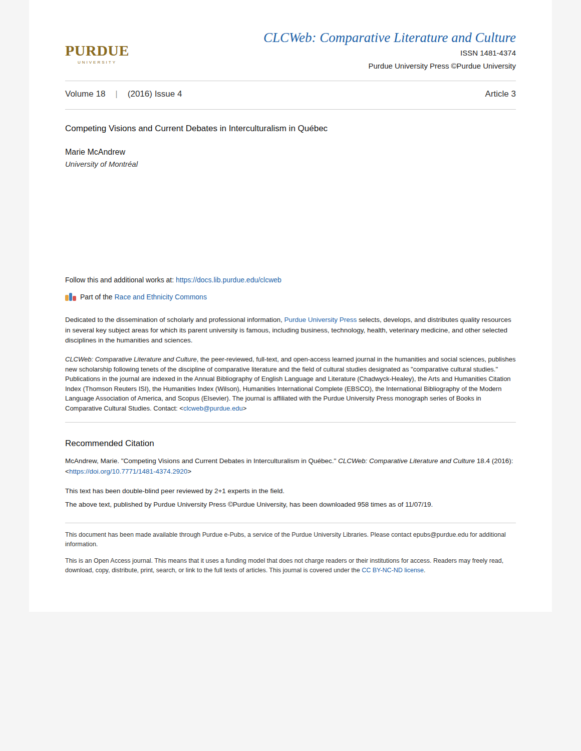PURDUE
University
CLCWeb: Comparative Literature and Culture
ISSN 1481-4374
Purdue University Press ©Purdue University
Volume 18|(2016) Issue 4
Article 3
Competing Visions and Current Debates in Interculturalism in Québec
Marie McAndrew
University of Montréal
Follow this and additional works at: https://docs.lib.purdue.edu/clcweb
Part of the Race and Ethnicity Commons
Dedicated to the dissemination of scholarly and professional information, Purdue University Press selects, develops, and distributes quality resources in several key subject areas for which its parent university is famous, including business, technology, health, veterinary medicine, and other selected disciplines in the humanities and sciences.
CLCWeb: Comparative Literature and Culture, the peer-reviewed, full-text, and open-access learned journal in the humanities and social sciences, publishes new scholarship following tenets of the discipline of comparative literature and the field of cultural studies designated as "comparative cultural studies." Publications in the journal are indexed in the Annual Bibliography of English Language and Literature (Chadwyck-Healey), the Arts and Humanities Citation Index (Thomson Reuters ISI), the Humanities Index (Wilson), Humanities International Complete (EBSCO), the International Bibliography of the Modern Language Association of America, and Scopus (Elsevier). The journal is affiliated with the Purdue University Press monograph series of Books in Comparative Cultural Studies. Contact: <clcweb@purdue.edu>
Recommended Citation
McAndrew, Marie. "Competing Visions and Current Debates in Interculturalism in Québec." CLCWeb: Comparative Literature and Culture 18.4 (2016): <https://doi.org/10.7771/1481-4374.2920>
This text has been double-blind peer reviewed by 2+1 experts in the field.
The above text, published by Purdue University Press ©Purdue University, has been downloaded 958 times as of 11/07/19.
This document has been made available through Purdue e-Pubs, a service of the Purdue University Libraries. Please contact epubs@purdue.edu for additional information.
This is an Open Access journal. This means that it uses a funding model that does not charge readers or their institutions for access. Readers may freely read, download, copy, distribute, print, search, or link to the full texts of articles. This journal is covered under the CC BY-NC-ND license.